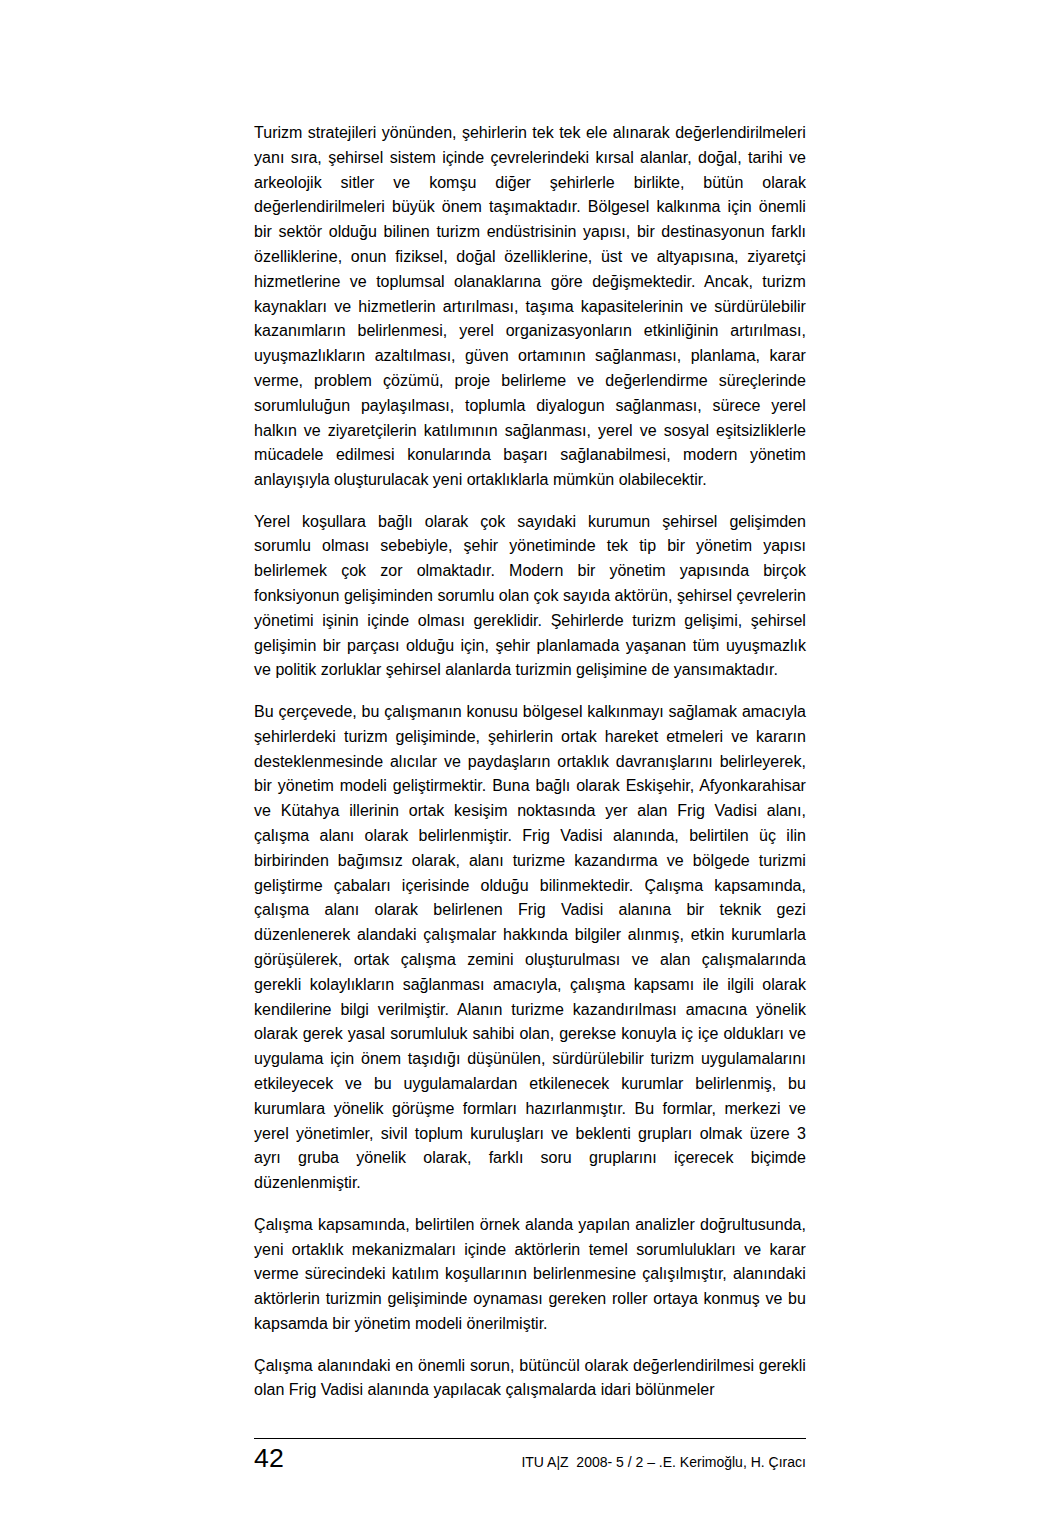Turizm stratejileri yönünden, şehirlerin tek tek ele alınarak değerlendirilmeleri yanı sıra, şehirsel sistem içinde çevrelerindeki kırsal alanlar, doğal, tarihi ve arkeolojik sitler ve komşu diğer şehirlerle birlikte, bütün olarak değerlendirilmeleri büyük önem taşımaktadır. Bölgesel kalkınma için önemli bir sektör olduğu bilinen turizm endüstrisinin yapısı, bir destinasyonun farklı özelliklerine, onun fiziksel, doğal özelliklerine, üst ve altyapısına, ziyaretçi hizmetlerine ve toplumsal olanaklarına göre değişmektedir. Ancak, turizm kaynakları ve hizmetlerin artırılması, taşıma kapasitelerinin ve sürdürülebilir kazanımların belirlenmesi, yerel organizasyonların etkinliğinin artırılması, uyuşmazlıkların azaltılması, güven ortamının sağlanması, planlama, karar verme, problem çözümü, proje belirleme ve değerlendirme süreçlerinde sorumluluğun paylaşılması, toplumla diyalogun sağlanması, sürece yerel halkın ve ziyaretçilerin katılımının sağlanması, yerel ve sosyal eşitsizliklerle mücadele edilmesi konularında başarı sağlanabilmesi, modern yönetim anlayışıyla oluşturulacak yeni ortaklıklarla mümkün olabilecektir.
Yerel koşullara bağlı olarak çok sayıdaki kurumun şehirsel gelişimden sorumlu olması sebebiyle, şehir yönetiminde tek tip bir yönetim yapısı belirlemek çok zor olmaktadır. Modern bir yönetim yapısında birçok fonksiyonun gelişiminden sorumlu olan çok sayıda aktörün, şehirsel çevrelerin yönetimi işinin içinde olması gereklidir. Şehirlerde turizm gelişimi, şehirsel gelişimin bir parçası olduğu için, şehir planlamada yaşanan tüm uyuşmazlık ve politik zorluklar şehirsel alanlarda turizmin gelişimine de yansımaktadır.
Bu çerçevede, bu çalışmanın konusu bölgesel kalkınmayı sağlamak amacıyla şehirlerdeki turizm gelişiminde, şehirlerin ortak hareket etmeleri ve kararın desteklenmesinde alıcılar ve paydaşların ortaklık davranışlarını belirleyerek, bir yönetim modeli geliştirmektir. Buna bağlı olarak Eskişehir, Afyonkarahisar ve Kütahya illerinin ortak kesişim noktasında yer alan Frig Vadisi alanı, çalışma alanı olarak belirlenmiştir. Frig Vadisi alanında, belirtilen üç ilin birbirinden bağımsız olarak, alanı turizme kazandırma ve bölgede turizmi geliştirme çabaları içerisinde olduğu bilinmektedir. Çalışma kapsamında, çalışma alanı olarak belirlenen Frig Vadisi alanına bir teknik gezi düzenlenerek alandaki çalışmalar hakkında bilgiler alınmış, etkin kurumlarla görüşülerek, ortak çalışma zemini oluşturulması ve alan çalışmalarında gerekli kolaylıkların sağlanması amacıyla, çalışma kapsamı ile ilgili olarak kendilerine bilgi verilmiştir. Alanın turizme kazandırılması amacına yönelik olarak gerek yasal sorumluluk sahibi olan, gerekse konuyla iç içe oldukları ve uygulama için önem taşıdığı düşünülen, sürdürülebilir turizm uygulamalarını etkileyecek ve bu uygulamalardan etkilenecek kurumlar belirlenmiş, bu kurumlara yönelik görüşme formları hazırlanmıştır. Bu formlar, merkezi ve yerel yönetimler, sivil toplum kuruluşları ve beklenti grupları olmak üzere 3 ayrı gruba yönelik olarak, farklı soru gruplarını içerecek biçimde düzenlenmiştir.
Çalışma kapsamında, belirtilen örnek alanda yapılan analizler doğrultusunda, yeni ortaklık mekanizmaları içinde aktörlerin temel sorumlulukları ve karar verme sürecindeki katılım koşullarının belirlenmesine çalışılmıştır, alanındaki aktörlerin turizmin gelişiminde oynaması gereken roller ortaya konmuş ve bu kapsamda bir yönetim modeli önerilmiştir.
Çalışma alanındaki en önemli sorun, bütüncül olarak değerlendirilmesi gerekli olan Frig Vadisi alanında yapılacak çalışmalarda idari bölünmeler
42
ITU A|Z 2008- 5 / 2 – .E. Kerimoğlu, H. Çıracı